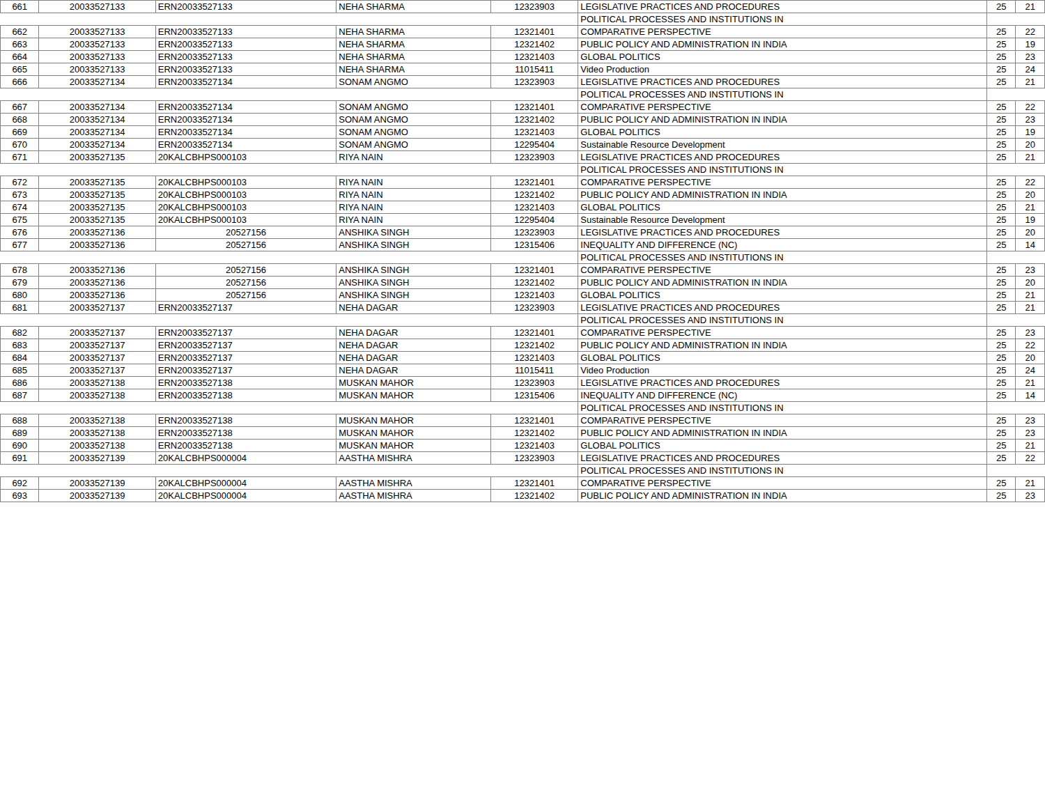| 661 | 20033527133 | ERN20033527133 | NEHA SHARMA | 12323903 | LEGISLATIVE PRACTICES AND PROCEDURES | 25 | 21 |
| | | | | | POLITICAL PROCESSES AND INSTITUTIONS IN | | |
| 662 | 20033527133 | ERN20033527133 | NEHA SHARMA | 12321401 | COMPARATIVE PERSPECTIVE | 25 | 22 |
| 663 | 20033527133 | ERN20033527133 | NEHA SHARMA | 12321402 | PUBLIC POLICY AND ADMINISTRATION IN INDIA | 25 | 19 |
| 664 | 20033527133 | ERN20033527133 | NEHA SHARMA | 12321403 | GLOBAL POLITICS | 25 | 23 |
| 665 | 20033527133 | ERN20033527133 | NEHA SHARMA | 11015411 | Video Production | 25 | 24 |
| 666 | 20033527134 | ERN20033527134 | SONAM ANGMO | 12323903 | LEGISLATIVE PRACTICES AND PROCEDURES | 25 | 21 |
| | | | | | POLITICAL PROCESSES AND INSTITUTIONS IN | | |
| 667 | 20033527134 | ERN20033527134 | SONAM ANGMO | 12321401 | COMPARATIVE PERSPECTIVE | 25 | 22 |
| 668 | 20033527134 | ERN20033527134 | SONAM ANGMO | 12321402 | PUBLIC POLICY AND ADMINISTRATION IN INDIA | 25 | 23 |
| 669 | 20033527134 | ERN20033527134 | SONAM ANGMO | 12321403 | GLOBAL POLITICS | 25 | 19 |
| 670 | 20033527134 | ERN20033527134 | SONAM ANGMO | 12295404 | Sustainable Resource Development | 25 | 20 |
| 671 | 20033527135 | 20KALCBHPS000103 | RIYA NAIN | 12323903 | LEGISLATIVE PRACTICES AND PROCEDURES | 25 | 21 |
| | | | | | POLITICAL PROCESSES AND INSTITUTIONS IN | | |
| 672 | 20033527135 | 20KALCBHPS000103 | RIYA NAIN | 12321401 | COMPARATIVE PERSPECTIVE | 25 | 22 |
| 673 | 20033527135 | 20KALCBHPS000103 | RIYA NAIN | 12321402 | PUBLIC POLICY AND ADMINISTRATION IN INDIA | 25 | 20 |
| 674 | 20033527135 | 20KALCBHPS000103 | RIYA NAIN | 12321403 | GLOBAL POLITICS | 25 | 21 |
| 675 | 20033527135 | 20KALCBHPS000103 | RIYA NAIN | 12295404 | Sustainable Resource Development | 25 | 19 |
| 676 | 20033527136 | 20527156 | ANSHIKA SINGH | 12323903 | LEGISLATIVE PRACTICES AND PROCEDURES | 25 | 20 |
| 677 | 20033527136 | 20527156 | ANSHIKA SINGH | 12315406 | INEQUALITY AND DIFFERENCE (NC) | 25 | 14 |
| | | | | | POLITICAL PROCESSES AND INSTITUTIONS IN | | |
| 678 | 20033527136 | 20527156 | ANSHIKA SINGH | 12321401 | COMPARATIVE PERSPECTIVE | 25 | 23 |
| 679 | 20033527136 | 20527156 | ANSHIKA SINGH | 12321402 | PUBLIC POLICY AND ADMINISTRATION IN INDIA | 25 | 20 |
| 680 | 20033527136 | 20527156 | ANSHIKA SINGH | 12321403 | GLOBAL POLITICS | 25 | 21 |
| 681 | 20033527137 | ERN20033527137 | NEHA DAGAR | 12323903 | LEGISLATIVE PRACTICES AND PROCEDURES | 25 | 21 |
| | | | | | POLITICAL PROCESSES AND INSTITUTIONS IN | | |
| 682 | 20033527137 | ERN20033527137 | NEHA DAGAR | 12321401 | COMPARATIVE PERSPECTIVE | 25 | 23 |
| 683 | 20033527137 | ERN20033527137 | NEHA DAGAR | 12321402 | PUBLIC POLICY AND ADMINISTRATION IN INDIA | 25 | 22 |
| 684 | 20033527137 | ERN20033527137 | NEHA DAGAR | 12321403 | GLOBAL POLITICS | 25 | 20 |
| 685 | 20033527137 | ERN20033527137 | NEHA DAGAR | 11015411 | Video Production | 25 | 24 |
| 686 | 20033527138 | ERN20033527138 | MUSKAN MAHOR | 12323903 | LEGISLATIVE PRACTICES AND PROCEDURES | 25 | 21 |
| 687 | 20033527138 | ERN20033527138 | MUSKAN MAHOR | 12315406 | INEQUALITY AND DIFFERENCE (NC) | 25 | 14 |
| | | | | | POLITICAL PROCESSES AND INSTITUTIONS IN | | |
| 688 | 20033527138 | ERN20033527138 | MUSKAN MAHOR | 12321401 | COMPARATIVE PERSPECTIVE | 25 | 23 |
| 689 | 20033527138 | ERN20033527138 | MUSKAN MAHOR | 12321402 | PUBLIC POLICY AND ADMINISTRATION IN INDIA | 25 | 23 |
| 690 | 20033527138 | ERN20033527138 | MUSKAN MAHOR | 12321403 | GLOBAL POLITICS | 25 | 21 |
| 691 | 20033527139 | 20KALCBHPS000004 | AASTHA MISHRA | 12323903 | LEGISLATIVE PRACTICES AND PROCEDURES | 25 | 22 |
| | | | | | POLITICAL PROCESSES AND INSTITUTIONS IN | | |
| 692 | 20033527139 | 20KALCBHPS000004 | AASTHA MISHRA | 12321401 | COMPARATIVE PERSPECTIVE | 25 | 21 |
| 693 | 20033527139 | 20KALCBHPS000004 | AASTHA MISHRA | 12321402 | PUBLIC POLICY AND ADMINISTRATION IN INDIA | 25 | 23 |